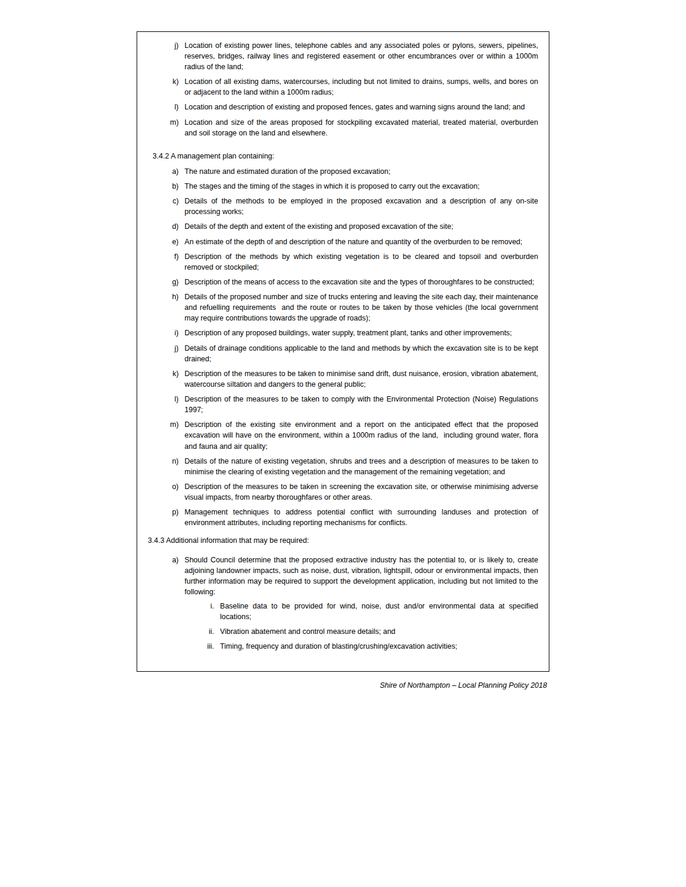j)
Location of existing power lines, telephone cables and any associated poles or pylons, sewers, pipelines, reserves, bridges, railway lines and registered easement or other encumbrances over or within a 1000m radius of the land;
k)
Location of all existing dams, watercourses, including but not limited to drains, sumps, wells, and bores on or adjacent to the land within a 1000m radius;
l)
Location and description of existing and proposed fences, gates and warning signs around the land; and
m)
Location and size of the areas proposed for stockpiling excavated material, treated material, overburden and soil storage on the land and elsewhere.
3.4.2 A management plan containing:
a)
The nature and estimated duration of the proposed excavation;
b)
The stages and the timing of the stages in which it is proposed to carry out the excavation;
c)
Details of the methods to be employed in the proposed excavation and a description of any on-site processing works;
d)
Details of the depth and extent of the existing and proposed excavation of the site;
e)
An estimate of the depth of and description of the nature and quantity of the overburden to be removed;
f)
Description of the methods by which existing vegetation is to be cleared and topsoil and overburden removed or stockpiled;
g)
Description of the means of access to the excavation site and the types of thoroughfares to be constructed;
h)
Details of the proposed number and size of trucks entering and leaving the site each day, their maintenance and refuelling requirements and the route or routes to be taken by those vehicles (the local government may require contributions towards the upgrade of roads);
i)
Description of any proposed buildings, water supply, treatment plant, tanks and other improvements;
j)
Details of drainage conditions applicable to the land and methods by which the excavation site is to be kept drained;
k)
Description of the measures to be taken to minimise sand drift, dust nuisance, erosion, vibration abatement, watercourse siltation and dangers to the general public;
l)
Description of the measures to be taken to comply with the Environmental Protection (Noise) Regulations 1997;
m)
Description of the existing site environment and a report on the anticipated effect that the proposed excavation will have on the environment, within a 1000m radius of the land, including ground water, flora and fauna and air quality;
n)
Details of the nature of existing vegetation, shrubs and trees and a description of measures to be taken to minimise the clearing of existing vegetation and the management of the remaining vegetation; and
o)
Description of the measures to be taken in screening the excavation site, or otherwise minimising adverse visual impacts, from nearby thoroughfares or other areas.
p)
Management techniques to address potential conflict with surrounding landuses and protection of environment attributes, including reporting mechanisms for conflicts.
3.4.3 Additional information that may be required:
a)
Should Council determine that the proposed extractive industry has the potential to, or is likely to, create adjoining landowner impacts, such as noise, dust, vibration, lightspill, odour or environmental impacts, then further information may be required to support the development application, including but not limited to the following:
i.
Baseline data to be provided for wind, noise, dust and/or environmental data at specified locations;
ii.
Vibration abatement and control measure details; and
iii.
Timing, frequency and duration of blasting/crushing/excavation activities;
Shire of Northampton – Local Planning Policy 2018